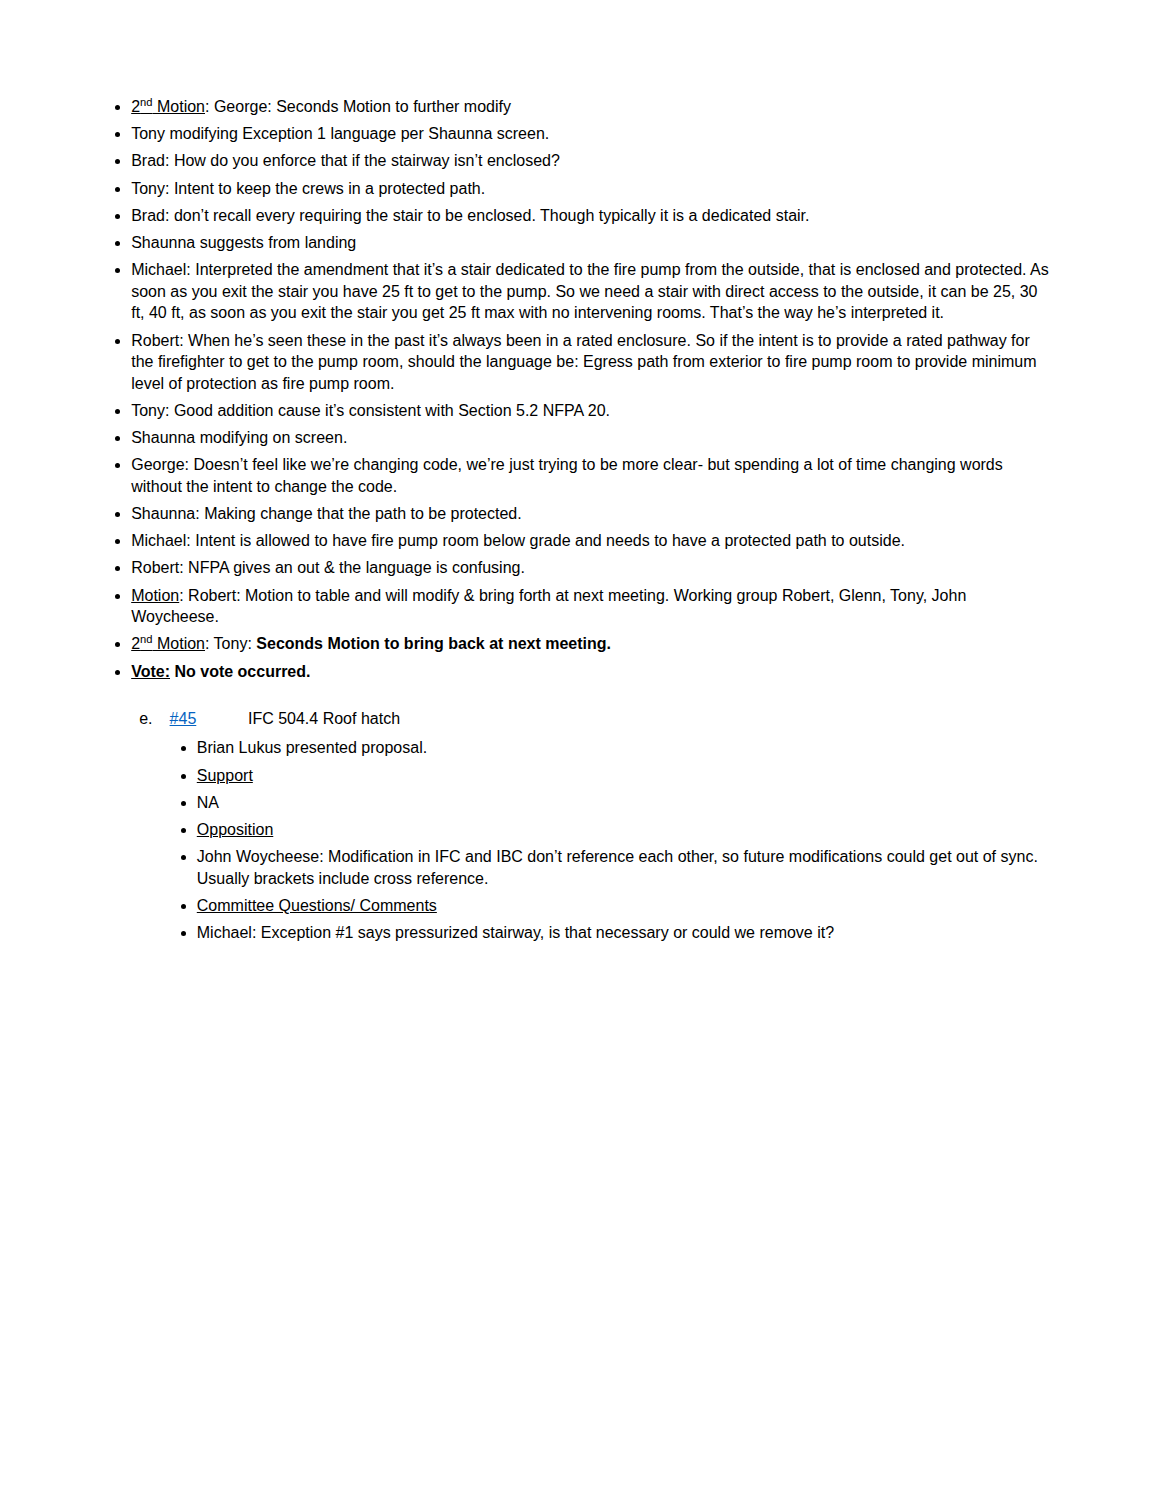2nd Motion: George: Seconds Motion to further modify
Tony modifying Exception 1 language per Shaunna screen.
Brad: How do you enforce that if the stairway isn’t enclosed?
Tony: Intent to keep the crews in a protected path.
Brad: don’t recall every requiring the stair to be enclosed. Though typically it is a dedicated stair.
Shaunna suggests from landing
Michael: Interpreted the amendment that it’s a stair dedicated to the fire pump from the outside, that is enclosed and protected. As soon as you exit the stair you have 25 ft to get to the pump. So we need a stair with direct access to the outside, it can be 25, 30 ft, 40 ft, as soon as you exit the stair you get 25 ft max with no intervening rooms. That’s the way he’s interpreted it.
Robert: When he’s seen these in the past it’s always been in a rated enclosure. So if the intent is to provide a rated pathway for the firefighter to get to the pump room, should the language be: Egress path from exterior to fire pump room to provide minimum level of protection as fire pump room.
Tony: Good addition cause it’s consistent with Section 5.2 NFPA 20.
Shaunna modifying on screen.
George: Doesn’t feel like we’re changing code, we’re just trying to be more clear- but spending a lot of time changing words without the intent to change the code.
Shaunna: Making change that the path to be protected.
Michael: Intent is allowed to have fire pump room below grade and needs to have a protected path to outside.
Robert: NFPA gives an out & the language is confusing.
Motion: Robert: Motion to table and will modify & bring forth at next meeting. Working group Robert, Glenn, Tony, John Woycheese.
2nd Motion: Tony: Seconds Motion to bring back at next meeting.
Vote: No vote occurred.
e. #45 IFC 504.4 Roof hatch
Brian Lukus presented proposal.
Support
NA
Opposition
John Woycheese: Modification in IFC and IBC don’t reference each other, so future modifications could get out of sync. Usually brackets include cross reference.
Committee Questions/ Comments
Michael: Exception #1 says pressurized stairway, is that necessary or could we remove it?